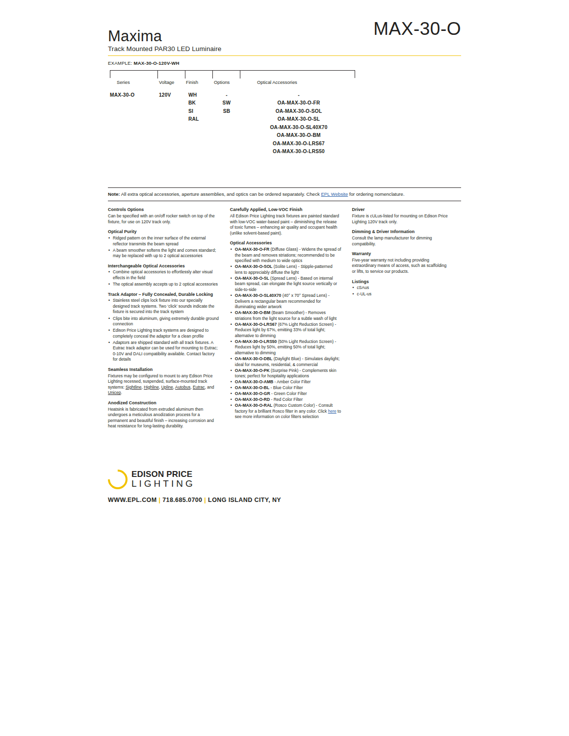MAX-30-O
Maxima
Track Mounted PAR30 LED Luminaire
EXAMPLE: MAX-30-O-120V-WH
Series Voltage Finish Options Optical Accessories
MAX-30-O
120V
WH
BK
SI
RAL
-
SW
SB
-
OA-MAX-30-O-FR
OA-MAX-30-O-SOL
OA-MAX-30-O-SL
OA-MAX-30-O-SL40X70
OA-MAX-30-O-BM
OA-MAX-30-O-LRS67
OA-MAX-30-O-LRS50
Note: All extra optical accessories, aperture assemblies, and optics can be ordered separately. Check EPL Website for ordering nomenclature.
Controls Options
Can be specified with an on/off rocker switch on top of the fixture, for use on 120V track only.
Optical Purity
Ridged pattern on the inner surface of the external reflector transmits the beam spread
A beam smoother softens the light and comes standard; may be replaced with up to 2 optical accessories
Interchangeable Optical Accessories
Combine optical accessories to effortlessly alter visual effects in the field
The optical assembly accepts up to 2 optical accessories
Track Adaptor – Fully Concealed, Durable Locking
Stainless steel clips lock fixture into our specially designed track systems. Two ‘click’ sounds indicate the fixture is secured into the track system
Clips bite into aluminum, giving extremely durable ground connection
Edison Price Lighting track systems are designed to completely conceal the adaptor for a clean profile
Adaptors are shipped standard with all track fixtures. A Eutrac track adaptor can be used for mounting to Eutrac; 0-10V and DALI compatibility available. Contact factory for details
Seamless Installation
Fixtures may be configured to mount to any Edison Price Lighting recessed, suspended, surface-mounted track systems: Sightline, Highline, Upline, Autobus, Eutrac, and Unicep.
Anodized Construction
Heatsink is fabricated from extruded aluminum then undergoes a meticulous anodization process for a permanent and beautiful finish – increasing corrosion and heat resistance for long-lasting durability.
Carefully Applied, Low-VOC Finish
All Edison Price Lighting track fixtures are painted standard with low-VOC water-based paint – diminishing the release of toxic fumes – enhancing air quality and occupant health (unlike solvent-based paint).
Optical Accessories
OA-MAX-30-O-FR (Diffuse Glass) - Widens the spread of the beam and removes striations; recommended to be specified with medium to wide optics
OA-MAX-30-O-SOL (Solite Lens) - Stipple-patterned lens to appreciably diffuse the light
OA-MAX-30-O-SL (Spread Lens) - Based on internal beam spread, can elongate the light source vertically or side-to-side
OA-MAX-30-O-SL40X70 (40° x 70° Spread Lens) - Delivers a rectangular beam recommended for illuminating wider artwork
OA-MAX-30-O-BM (Beam Smoother) - Removes striations from the light source for a subtle wash of light
OA-MAX-30-O-LRS67 (67% Light Reduction Screen) - Reduces light by 67%, emitting 33% of total light; alternative to dimming
OA-MAX-30-O-LRS50 (50% Light Reduction Screen) - Reduces light by 50%, emitting 50% of total light; alternative to dimming
OA-MAX-30-O-DBL (Daylight Blue) - Simulates daylight; ideal for museums, residential, & commercial
OA-MAX-30-O-PK (Surprise Pink) - Complements skin tones; perfect for hospitality applications
OA-MAX-30-O-AMB - Amber Color Filter
OA-MAX-30-O-BL - Blue Color Filter
OA-MAX-30-O-GR - Green Color Filter
OA-MAX-30-O-RD - Red Color Filter
OA-MAX-30-O-RAL (Rosco Custom Color) - Consult factory for a brilliant Rosco filter in any color. Click here to see more information on color filters selection
Driver
Fixture is cULus-listed for mounting on Edison Price Lighting 120V track only.
Dimming & Driver Information
Consult the lamp manufacturer for dimming compatibility.
Warranty
Five-year warranty not including providing extraordinary means of access, such as scaffolding or lifts, to service our products.
Listings
cSAus
c-UL-us
EDISON PRICE
LIGHTING
WWW.EPL.COM | 718.685.0700 | LONG ISLAND CITY, NY